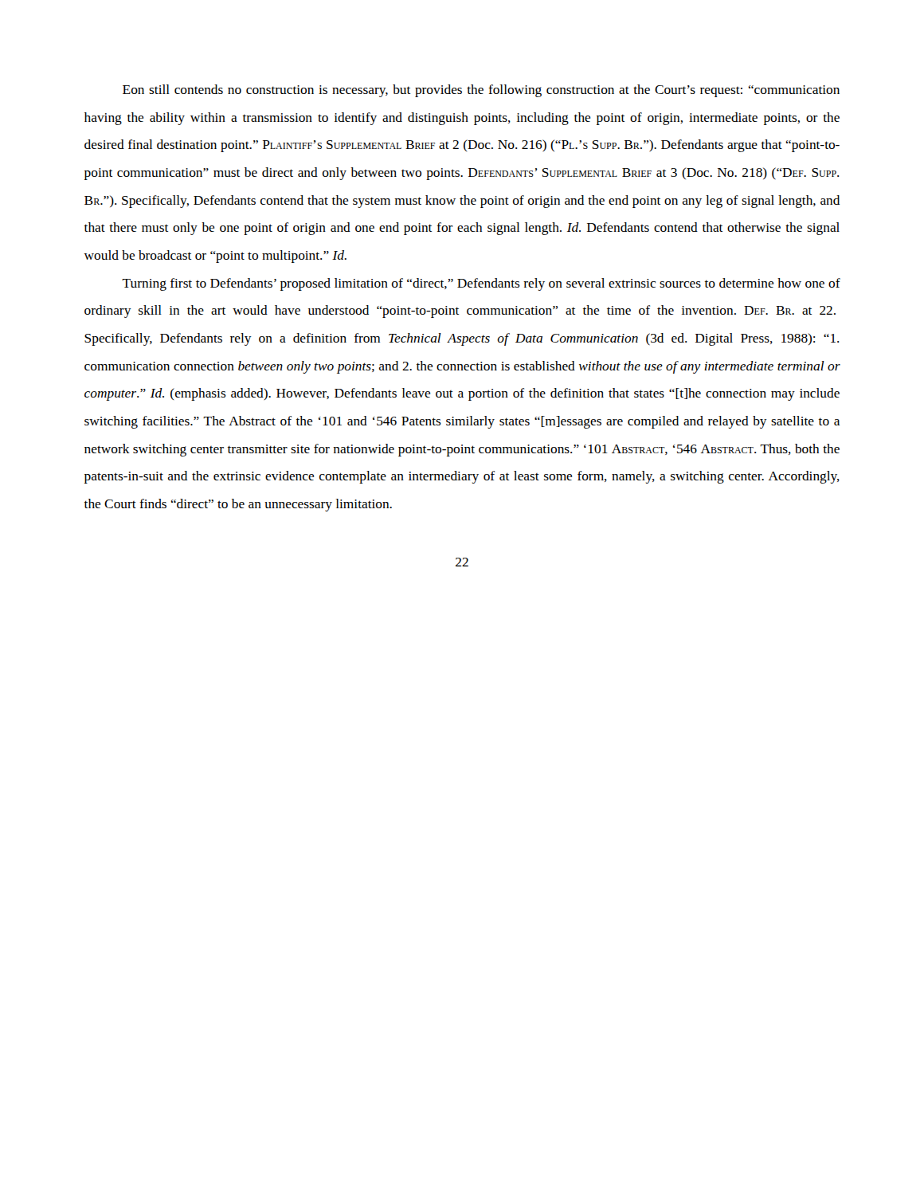Eon still contends no construction is necessary, but provides the following construction at the Court’s request: “communication having the ability within a transmission to identify and distinguish points, including the point of origin, intermediate points, or the desired final destination point.” Plaintiff’s Supplemental Brief at 2 (Doc. No. 216) (“Pl.’s Supp. Br.”). Defendants argue that “point-to-point communication” must be direct and only between two points. Defendants’ Supplemental Brief at 3 (Doc. No. 218) (“Def. Supp. Br.”). Specifically, Defendants contend that the system must know the point of origin and the end point on any leg of signal length, and that there must only be one point of origin and one end point for each signal length. Id. Defendants contend that otherwise the signal would be broadcast or “point to multipoint.” Id.
Turning first to Defendants’ proposed limitation of “direct,” Defendants rely on several extrinsic sources to determine how one of ordinary skill in the art would have understood “point-to-point communication” at the time of the invention. Def. Br. at 22. Specifically, Defendants rely on a definition from Technical Aspects of Data Communication (3d ed. Digital Press, 1988): “1. communication connection between only two points; and 2. the connection is established without the use of any intermediate terminal or computer.” Id. (emphasis added). However, Defendants leave out a portion of the definition that states “[t]he connection may include switching facilities.” The Abstract of the ‘101 and ‘546 Patents similarly states “[m]essages are compiled and relayed by satellite to a network switching center transmitter site for nationwide point-to-point communications.” ‘101 Abstract, ‘546 Abstract. Thus, both the patents-in-suit and the extrinsic evidence contemplate an intermediary of at least some form, namely, a switching center. Accordingly, the Court finds “direct” to be an unnecessary limitation.
22